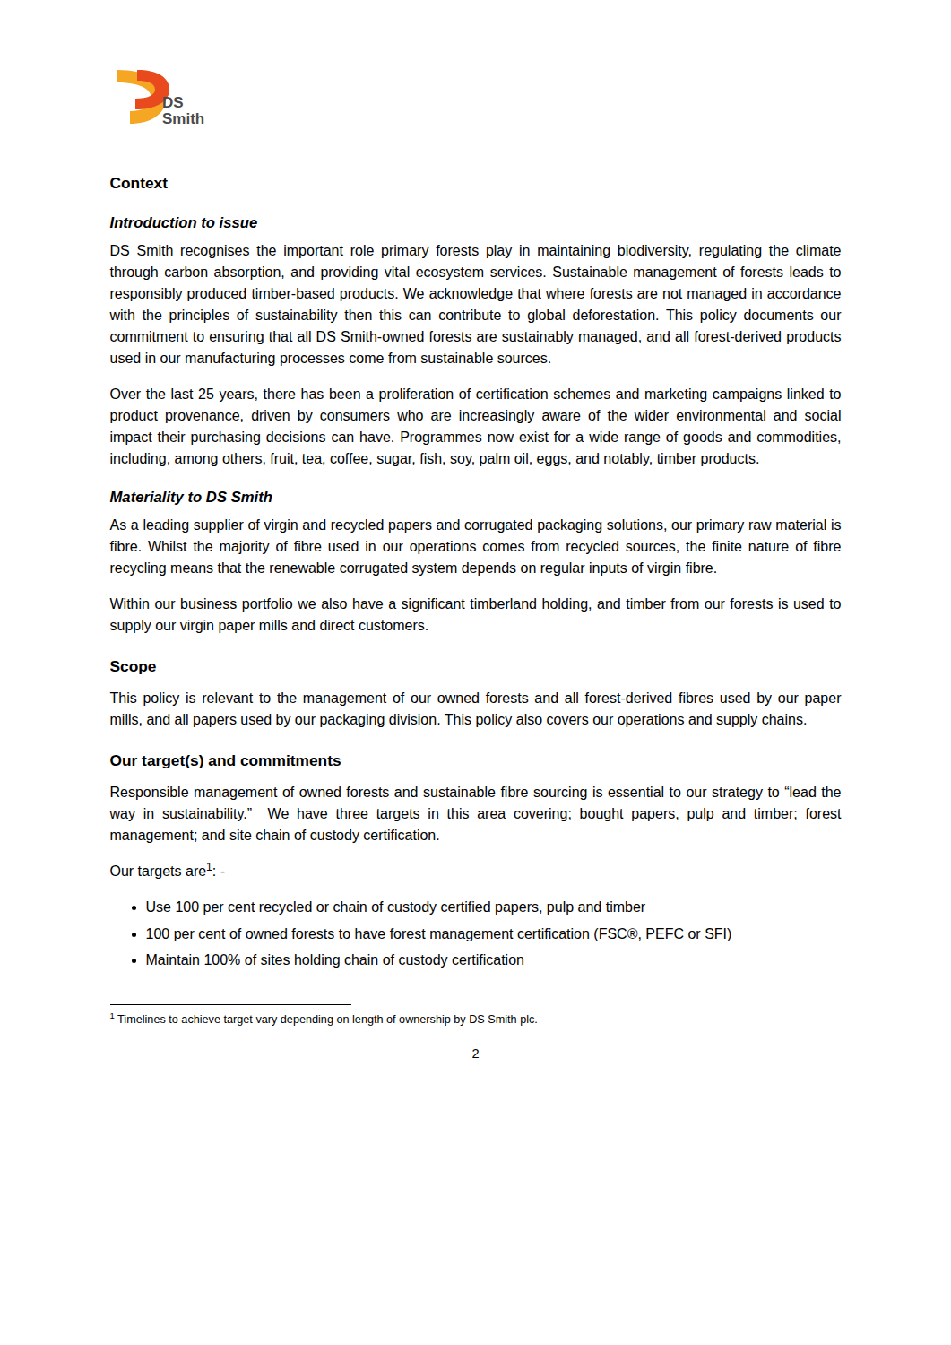DS Smith
Context
Introduction to issue
DS Smith recognises the important role primary forests play in maintaining biodiversity, regulating the climate through carbon absorption, and providing vital ecosystem services. Sustainable management of forests leads to responsibly produced timber-based products. We acknowledge that where forests are not managed in accordance with the principles of sustainability then this can contribute to global deforestation. This policy documents our commitment to ensuring that all DS Smith-owned forests are sustainably managed, and all forest-derived products used in our manufacturing processes come from sustainable sources.
Over the last 25 years, there has been a proliferation of certification schemes and marketing campaigns linked to product provenance, driven by consumers who are increasingly aware of the wider environmental and social impact their purchasing decisions can have. Programmes now exist for a wide range of goods and commodities, including, among others, fruit, tea, coffee, sugar, fish, soy, palm oil, eggs, and notably, timber products.
Materiality to DS Smith
As a leading supplier of virgin and recycled papers and corrugated packaging solutions, our primary raw material is fibre. Whilst the majority of fibre used in our operations comes from recycled sources, the finite nature of fibre recycling means that the renewable corrugated system depends on regular inputs of virgin fibre.
Within our business portfolio we also have a significant timberland holding, and timber from our forests is used to supply our virgin paper mills and direct customers.
Scope
This policy is relevant to the management of our owned forests and all forest-derived fibres used by our paper mills, and all papers used by our packaging division. This policy also covers our operations and supply chains.
Our target(s) and commitments
Responsible management of owned forests and sustainable fibre sourcing is essential to our strategy to “lead the way in sustainability.” We have three targets in this area covering; bought papers, pulp and timber; forest management; and site chain of custody certification.
Our targets are1: -
Use 100 per cent recycled or chain of custody certified papers, pulp and timber
100 per cent of owned forests to have forest management certification (FSC®, PEFC or SFI)
Maintain 100% of sites holding chain of custody certification
1 Timelines to achieve target vary depending on length of ownership by DS Smith plc.
2